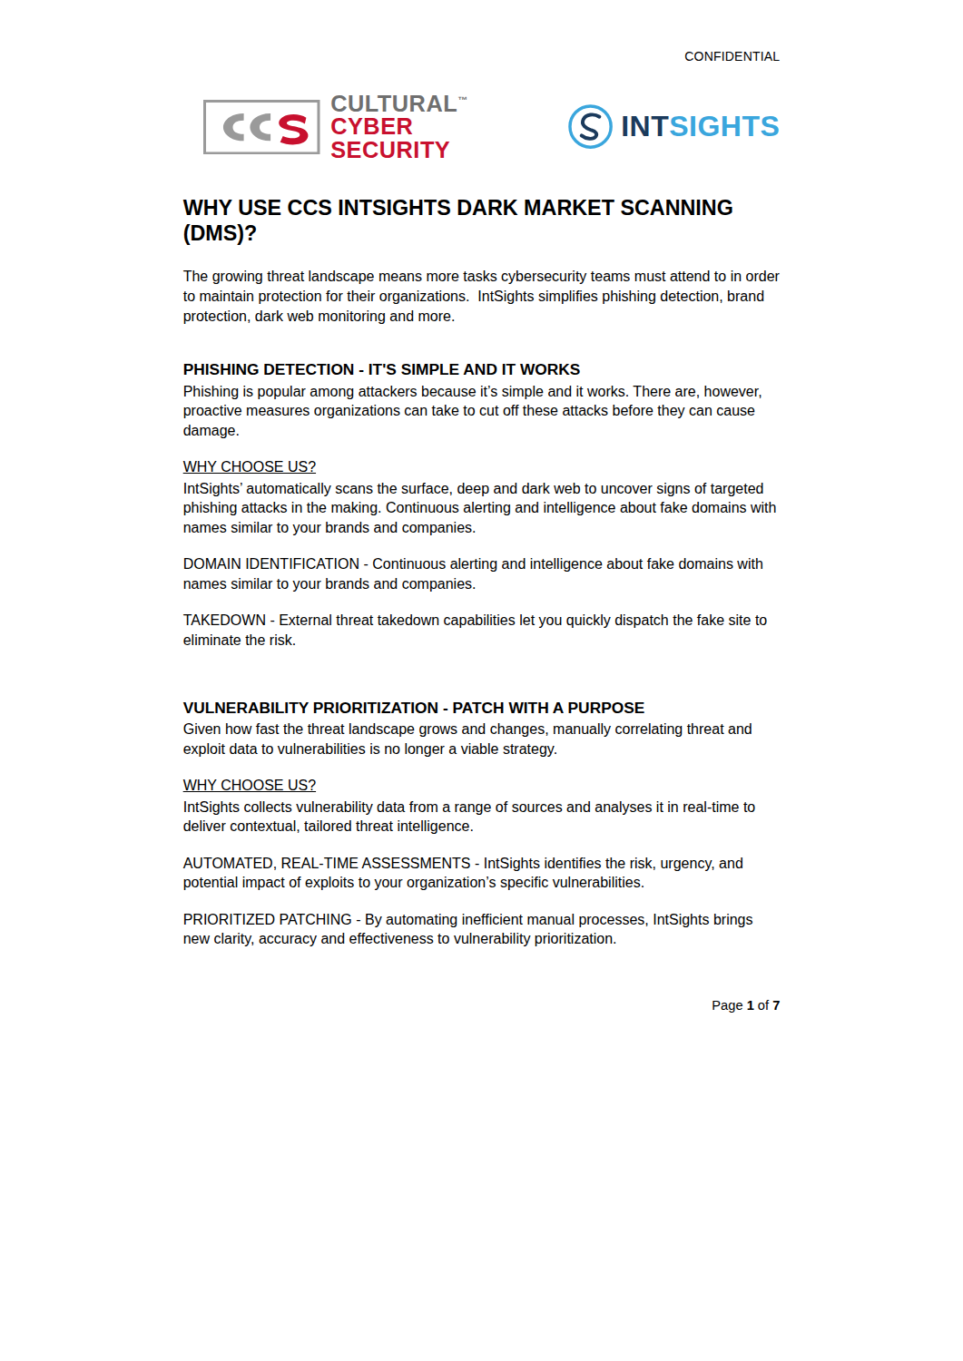CONFIDENTIAL
CULTURAL™
CYBER SECURITY
INTSIGHTS
WHY USE CCS INTSIGHTS DARK MARKET SCANNING (DMS)?
The growing threat landscape means more tasks cybersecurity teams must attend to in order to maintain protection for their organizations. IntSights simplifies phishing detection, brand protection, dark web monitoring and more.
PHISHING DETECTION - IT'S SIMPLE AND IT WORKS
Phishing is popular among attackers because it’s simple and it works. There are, however, proactive measures organizations can take to cut off these attacks before they can cause damage.
WHY CHOOSE US?
IntSights’ automatically scans the surface, deep and dark web to uncover signs of targeted phishing attacks in the making. Continuous alerting and intelligence about fake domains with names similar to your brands and companies.
DOMAIN IDENTIFICATION - Continuous alerting and intelligence about fake domains with names similar to your brands and companies.
TAKEDOWN - External threat takedown capabilities let you quickly dispatch the fake site to eliminate the risk.
VULNERABILITY PRIORITIZATION - PATCH WITH A PURPOSE
Given how fast the threat landscape grows and changes, manually correlating threat and exploit data to vulnerabilities is no longer a viable strategy.
WHY CHOOSE US?
IntSights collects vulnerability data from a range of sources and analyses it in real-time to deliver contextual, tailored threat intelligence.
AUTOMATED, REAL-TIME ASSESSMENTS - IntSights identifies the risk, urgency, and potential impact of exploits to your organization’s specific vulnerabilities.
PRIORITIZED PATCHING - By automating inefficient manual processes, IntSights brings new clarity, accuracy and effectiveness to vulnerability prioritization.
Page 1 of 7